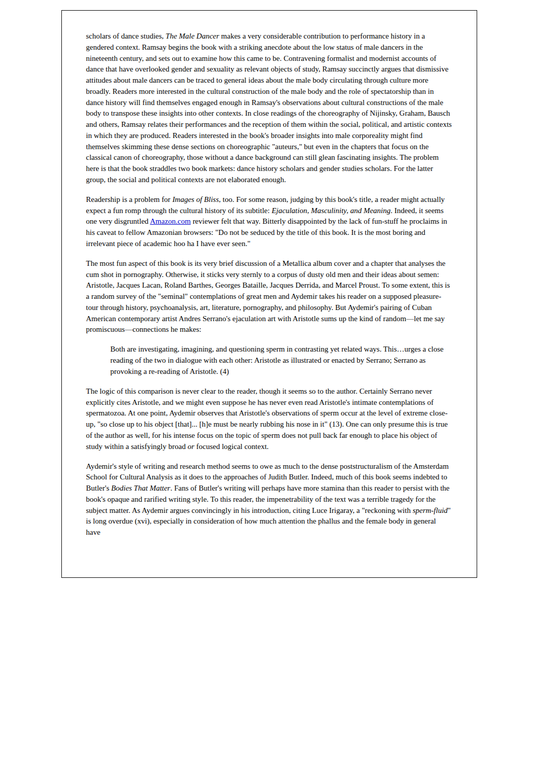scholars of dance studies, The Male Dancer makes a very considerable contribution to performance history in a gendered context. Ramsay begins the book with a striking anecdote about the low status of male dancers in the nineteenth century, and sets out to examine how this came to be. Contravening formalist and modernist accounts of dance that have overlooked gender and sexuality as relevant objects of study, Ramsay succinctly argues that dismissive attitudes about male dancers can be traced to general ideas about the male body circulating through culture more broadly. Readers more interested in the cultural construction of the male body and the role of spectatorship than in dance history will find themselves engaged enough in Ramsay's observations about cultural constructions of the male body to transpose these insights into other contexts. In close readings of the choreography of Nijinsky, Graham, Bausch and others, Ramsay relates their performances and the reception of them within the social, political, and artistic contexts in which they are produced. Readers interested in the book's broader insights into male corporeality might find themselves skimming these dense sections on choreographic "auteurs," but even in the chapters that focus on the classical canon of choreography, those without a dance background can still glean fascinating insights. The problem here is that the book straddles two book markets: dance history scholars and gender studies scholars. For the latter group, the social and political contexts are not elaborated enough.
Readership is a problem for Images of Bliss, too. For some reason, judging by this book's title, a reader might actually expect a fun romp through the cultural history of its subtitle: Ejaculation, Masculinity, and Meaning. Indeed, it seems one very disgruntled Amazon.com reviewer felt that way. Bitterly disappointed by the lack of fun-stuff he proclaims in his caveat to fellow Amazonian browsers: "Do not be seduced by the title of this book. It is the most boring and irrelevant piece of academic hoo ha I have ever seen."
The most fun aspect of this book is its very brief discussion of a Metallica album cover and a chapter that analyses the cum shot in pornography. Otherwise, it sticks very sternly to a corpus of dusty old men and their ideas about semen: Aristotle, Jacques Lacan, Roland Barthes, Georges Bataille, Jacques Derrida, and Marcel Proust. To some extent, this is a random survey of the "seminal" contemplations of great men and Aydemir takes his reader on a supposed pleasure-tour through history, psychoanalysis, art, literature, pornography, and philosophy. But Aydemir's pairing of Cuban American contemporary artist Andres Serrano's ejaculation art with Aristotle sums up the kind of random—let me say promiscuous—connections he makes:
Both are investigating, imagining, and questioning sperm in contrasting yet related ways. This…urges a close reading of the two in dialogue with each other: Aristotle as illustrated or enacted by Serrano; Serrano as provoking a re-reading of Aristotle. (4)
The logic of this comparison is never clear to the reader, though it seems so to the author. Certainly Serrano never explicitly cites Aristotle, and we might even suppose he has never even read Aristotle's intimate contemplations of spermatozoa. At one point, Aydemir observes that Aristotle's observations of sperm occur at the level of extreme close-up, "so close up to his object [that]... [h]e must be nearly rubbing his nose in it" (13). One can only presume this is true of the author as well, for his intense focus on the topic of sperm does not pull back far enough to place his object of study within a satisfyingly broad or focused logical context.
Aydemir's style of writing and research method seems to owe as much to the dense poststructuralism of the Amsterdam School for Cultural Analysis as it does to the approaches of Judith Butler. Indeed, much of this book seems indebted to Butler's Bodies That Matter. Fans of Butler's writing will perhaps have more stamina than this reader to persist with the book's opaque and rarified writing style. To this reader, the impenetrability of the text was a terrible tragedy for the subject matter. As Aydemir argues convincingly in his introduction, citing Luce Irigaray, a "reckoning with sperm-fluid" is long overdue (xvi), especially in consideration of how much attention the phallus and the female body in general have